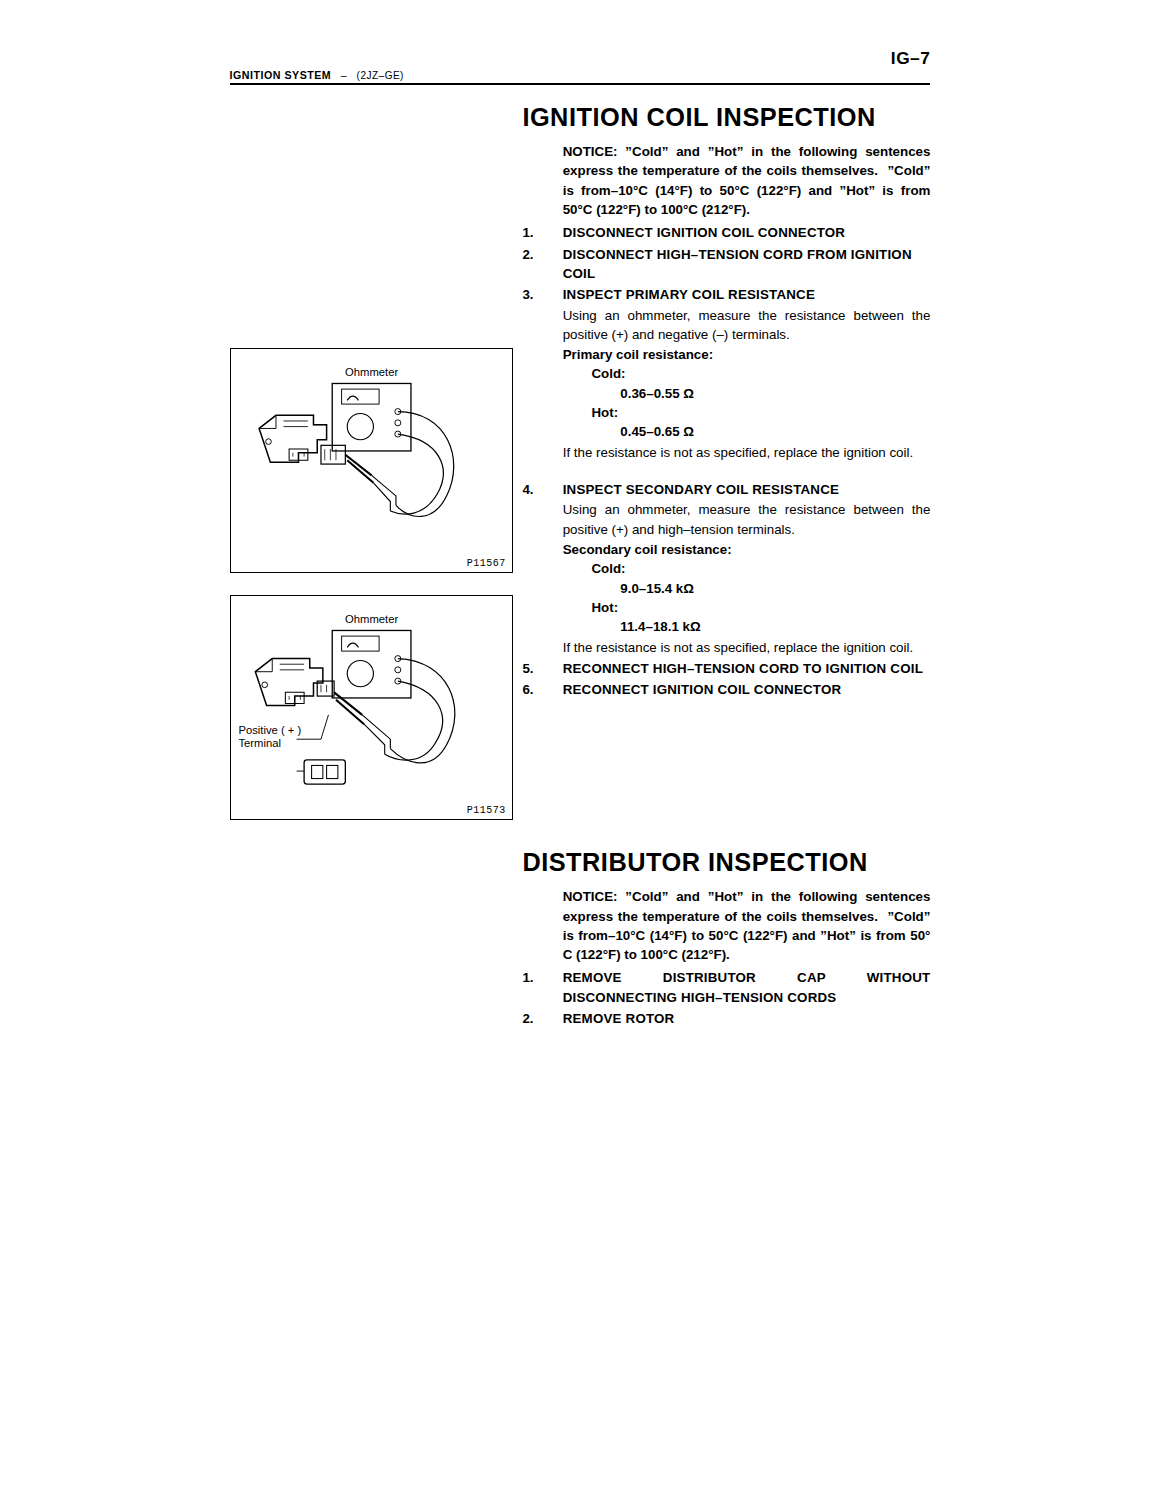IG–7
IGNITION SYSTEM – (2JZ–GE)
Ohmmeter
P11567
Ohmmeter Positive ( + ) Terminal
P11573
IGNITION COIL INSPECTION
NOTICE: ”Cold” and ”Hot” in the following sentences express the temperature of the coils themselves. ”Cold” is from–10°C (14°F) to 50°C (122°F) and ”Hot” is from 50°C (122°F) to 100°C (212°F).
1. DISCONNECT IGNITION COIL CONNECTOR
2. DISCONNECT HIGH–TENSION CORD FROM IGNITION COIL
3. INSPECT PRIMARY COIL RESISTANCE
Using an ohmmeter, measure the resistance between the positive (+) and negative (–) terminals.
Primary coil resistance:
Cold:
0.36–0.55 Ω
Hot:
0.45–0.65 Ω
If the resistance is not as specified, replace the ignition coil.
4. INSPECT SECONDARY COIL RESISTANCE
Using an ohmmeter, measure the resistance between the positive (+) and high–tension terminals.
Secondary coil resistance:
Cold:
9.0–15.4 kΩ
Hot:
11.4–18.1 kΩ
If the resistance is not as specified, replace the ignition coil.
5. RECONNECT HIGH–TENSION CORD TO IGNITION COIL
6. RECONNECT IGNITION COIL CONNECTOR
DISTRIBUTOR INSPECTION
NOTICE: ”Cold” and ”Hot” in the following sentences express the temperature of the coils themselves. ”Cold” is from–10°C (14°F) to 50°C (122°F) and ”Hot” is from 50° C (122°F) to 100°C (212°F).
1. REMOVE DISTRIBUTOR CAP WITHOUT DISCONNECTING HIGH–TENSION CORDS
2. REMOVE ROTOR